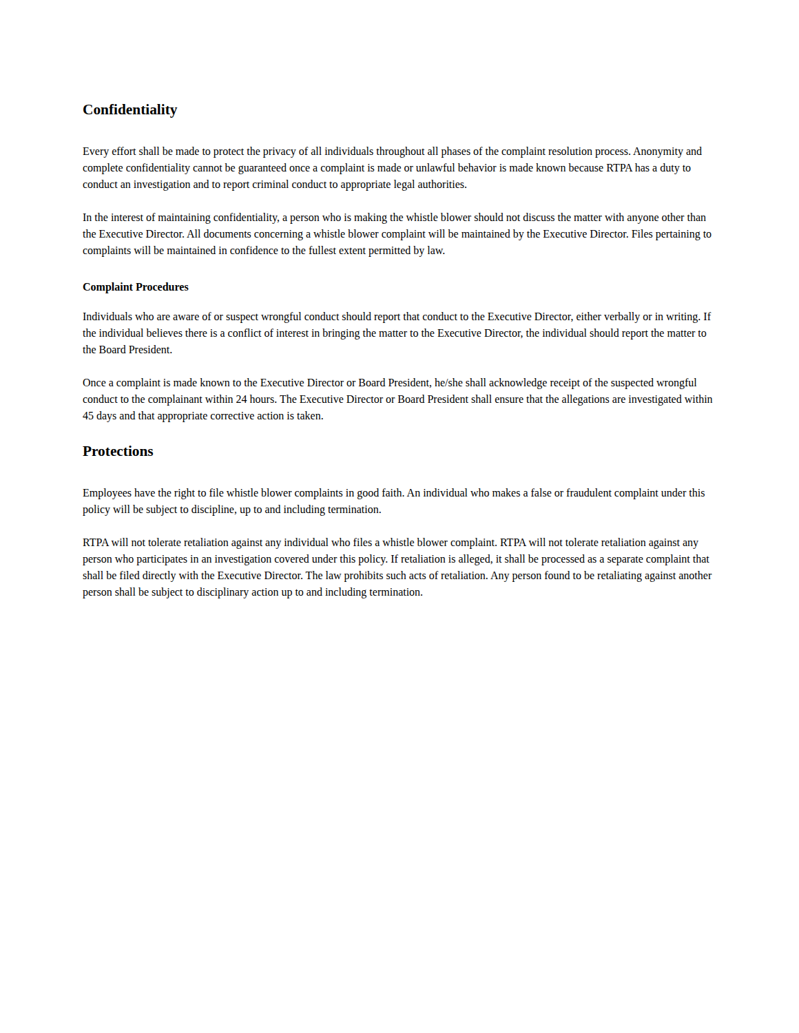Confidentiality
Every effort shall be made to protect the privacy of all individuals throughout all phases of the complaint resolution process. Anonymity and complete confidentiality cannot be guaranteed once a complaint is made or unlawful behavior is made known because RTPA has a duty to conduct an investigation and to report criminal conduct to appropriate legal authorities.
In the interest of maintaining confidentiality, a person who is making the whistle blower should not discuss the matter with anyone other than the Executive Director. All documents concerning a whistle blower complaint will be maintained by the Executive Director. Files pertaining to complaints will be maintained in confidence to the fullest extent permitted by law.
Complaint Procedures
Individuals who are aware of or suspect wrongful conduct should report that conduct to the Executive Director, either verbally or in writing. If the individual believes there is a conflict of interest in bringing the matter to the Executive Director, the individual should report the matter to the Board President.
Once a complaint is made known to the Executive Director or Board President, he/she shall acknowledge receipt of the suspected wrongful conduct to the complainant within 24 hours. The Executive Director or Board President shall ensure that the allegations are investigated within 45 days and that appropriate corrective action is taken.
Protections
Employees have the right to file whistle blower complaints in good faith. An individual who makes a false or fraudulent complaint under this policy will be subject to discipline, up to and including termination.
RTPA will not tolerate retaliation against any individual who files a whistle blower complaint. RTPA will not tolerate retaliation against any person who participates in an investigation covered under this policy. If retaliation is alleged, it shall be processed as a separate complaint that shall be filed directly with the Executive Director. The law prohibits such acts of retaliation. Any person found to be retaliating against another person shall be subject to disciplinary action up to and including termination.